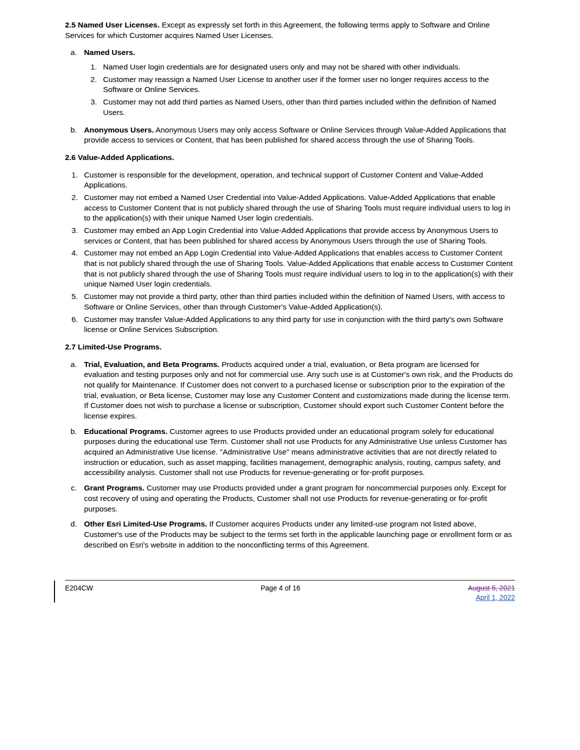2.5 Named User Licenses. Except as expressly set forth in this Agreement, the following terms apply to Software and Online Services for which Customer acquires Named User Licenses.
Named Users.
Named User login credentials are for designated users only and may not be shared with other individuals.
Customer may reassign a Named User License to another user if the former user no longer requires access to the Software or Online Services.
Customer may not add third parties as Named Users, other than third parties included within the definition of Named Users.
Anonymous Users. Anonymous Users may only access Software or Online Services through Value-Added Applications that provide access to services or Content, that has been published for shared access through the use of Sharing Tools.
2.6 Value-Added Applications.
Customer is responsible for the development, operation, and technical support of Customer Content and Value-Added Applications.
Customer may not embed a Named User Credential into Value-Added Applications. Value-Added Applications that enable access to Customer Content that is not publicly shared through the use of Sharing Tools must require individual users to log in to the application(s) with their unique Named User login credentials.
Customer may embed an App Login Credential into Value-Added Applications that provide access by Anonymous Users to services or Content, that has been published for shared access by Anonymous Users through the use of Sharing Tools.
Customer may not embed an App Login Credential into Value-Added Applications that enables access to Customer Content that is not publicly shared through the use of Sharing Tools. Value-Added Applications that enable access to Customer Content that is not publicly shared through the use of Sharing Tools must require individual users to log in to the application(s) with their unique Named User login credentials.
Customer may not provide a third party, other than third parties included within the definition of Named Users, with access to Software or Online Services, other than through Customer's Value-Added Application(s).
Customer may transfer Value-Added Applications to any third party for use in conjunction with the third party's own Software license or Online Services Subscription.
2.7 Limited-Use Programs.
Trial, Evaluation, and Beta Programs. Products acquired under a trial, evaluation, or Beta program are licensed for evaluation and testing purposes only and not for commercial use. Any such use is at Customer's own risk, and the Products do not qualify for Maintenance. If Customer does not convert to a purchased license or subscription prior to the expiration of the trial, evaluation, or Beta license, Customer may lose any Customer Content and customizations made during the license term. If Customer does not wish to purchase a license or subscription, Customer should export such Customer Content before the license expires.
Educational Programs. Customer agrees to use Products provided under an educational program solely for educational purposes during the educational use Term. Customer shall not use Products for any Administrative Use unless Customer has acquired an Administrative Use license. "Administrative Use" means administrative activities that are not directly related to instruction or education, such as asset mapping, facilities management, demographic analysis, routing, campus safety, and accessibility analysis. Customer shall not use Products for revenue-generating or for-profit purposes.
Grant Programs. Customer may use Products provided under a grant program for noncommercial purposes only. Except for cost recovery of using and operating the Products, Customer shall not use Products for revenue-generating or for-profit purposes.
Other Esri Limited-Use Programs. If Customer acquires Products under any limited-use program not listed above, Customer's use of the Products may be subject to the terms set forth in the applicable launching page or enrollment form or as described on Esri's website in addition to the nonconflicting terms of this Agreement.
E204CW
Page 4 of 16
August 5, 2021
April 1, 2022